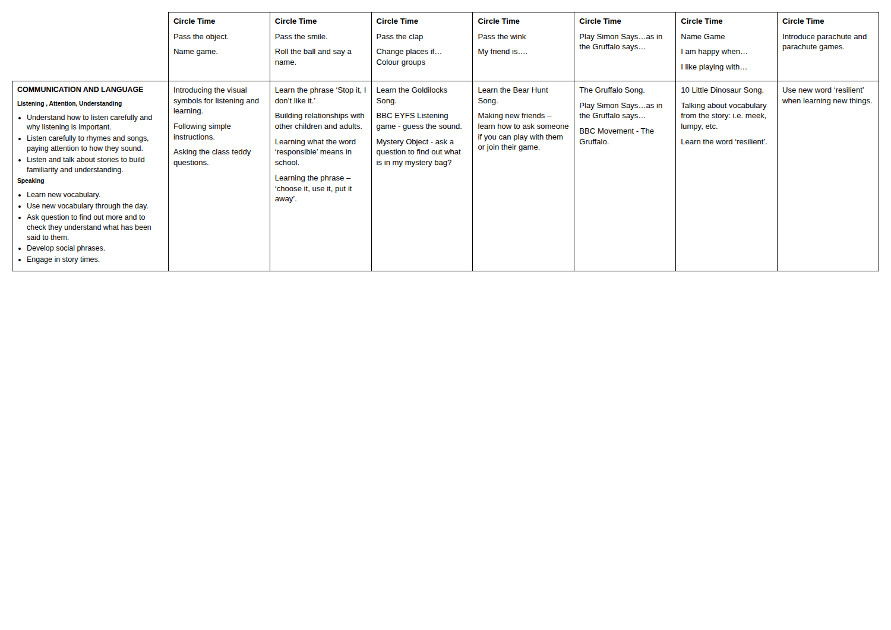| | Circle Time Pass the object. Name game. | Circle Time Pass the smile. Roll the ball and say a name. | Circle Time Pass the clap Change places if… Colour groups | Circle Time Pass the wink My friend is…. | Circle Time Play Simon Says…as in the Gruffalo says… | Circle Time Name Game I am happy when… I like playing with… | Circle Time Introduce parachute and parachute games. |
| COMMUNICATION AND LANGUAGE Listening , Attention, Understanding Understand how to listen carefully and why listening is important. Listen carefully to rhymes and songs, paying attention to how they sound. Listen and talk about stories to build familiarity and understanding. Speaking Learn new vocabulary. Use new vocabulary through the day. Ask question to find out more and to check they understand what has been said to them. Develop social phrases. Engage in story times. | Introducing the visual symbols for listening and learning. Following simple instructions. Asking the class teddy questions. | Learn the phrase ‘Stop it, I don’t like it.’ Building relationships with other children and adults. Learning what the word ‘responsible’ means in school. Learning the phrase – ‘choose it, use it, put it away’. | Learn the Goldilocks Song. BBC EYFS Listening game - guess the sound. Mystery Object - ask a question to find out what is in my mystery bag? | Learn the Bear Hunt Song. Making new friends – learn how to ask someone if you can play with them or join their game. | The Gruffalo Song. Play Simon Says…as in the Gruffalo says… BBC Movement - The Gruffalo. | 10 Little Dinosaur Song. Talking about vocabulary from the story: i.e. meek, lumpy, etc. Learn the word ‘resilient’. | Use new word ‘resilient’ when learning new things. |